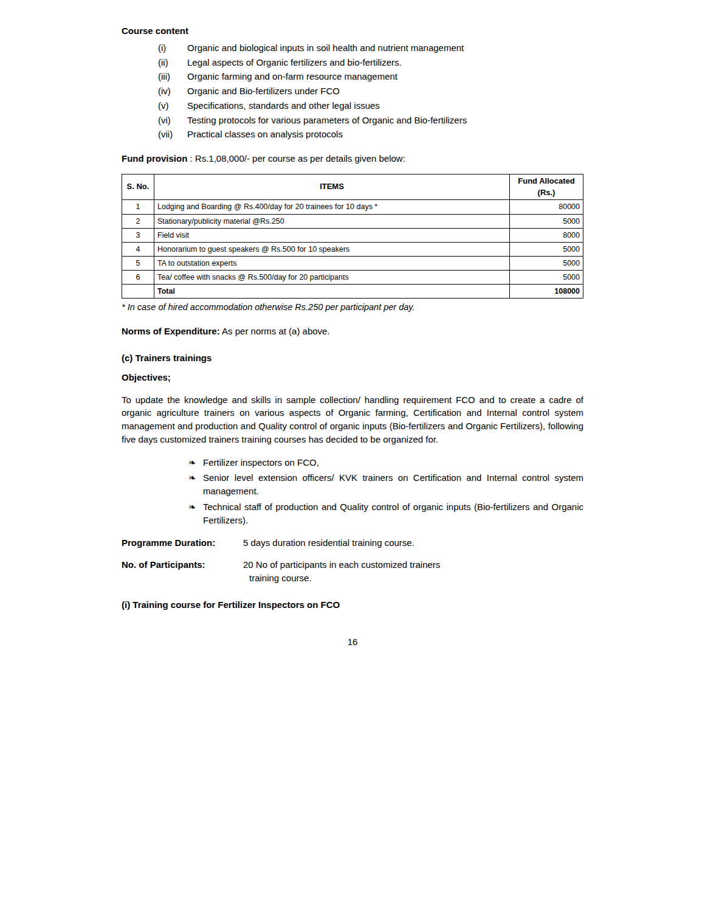Course content
(i) Organic and biological inputs in soil health and nutrient management
(ii) Legal aspects of Organic fertilizers and bio-fertilizers.
(iii) Organic farming and on-farm resource management
(iv) Organic and Bio-fertilizers under FCO
(v) Specifications, standards and other legal issues
(vi) Testing protocols for various parameters of Organic and Bio-fertilizers
(vii) Practical classes on analysis protocols
Fund provision : Rs.1,08,000/- per course as per details given below:
| S. No. | ITEMS | Fund Allocated (Rs.) |
| --- | --- | --- |
| 1 | Lodging and Boarding @ Rs.400/day for 20 trainees for 10 days * | 80000 |
| 2 | Stationary/publicity material @Rs.250 | 5000 |
| 3 | Field visit | 8000 |
| 4 | Honorarium to guest speakers @ Rs.500 for 10 speakers | 5000 |
| 5 | TA to outstation experts | 5000 |
| 6 | Tea/ coffee with snacks @ Rs.500/day for 20 participants | 5000 |
| | Total | 108000 |
* In case of hired accommodation otherwise Rs.250 per participant per day.
Norms of Expenditure: As per norms at (a) above.
(c) Trainers trainings
Objectives;
To update the knowledge and skills in sample collection/ handling requirement FCO and to create a cadre of organic agriculture trainers on various aspects of Organic farming, Certification and Internal control system management and production and Quality control of organic inputs (Bio-fertilizers and Organic Fertilizers), following five days customized trainers training courses has decided to be organized for.
❧Fertilizer inspectors on FCO,
❧Senior level extension officers/ KVK trainers on Certification and Internal control system management.
❧Technical staff of production and Quality control of organic inputs (Bio-fertilizers and Organic Fertilizers).
Programme Duration:
5 days duration residential training course.
No. of Participants:
20 No of participants in each customized trainerstraining course.
(i) Training course for Fertilizer Inspectors on FCO
16